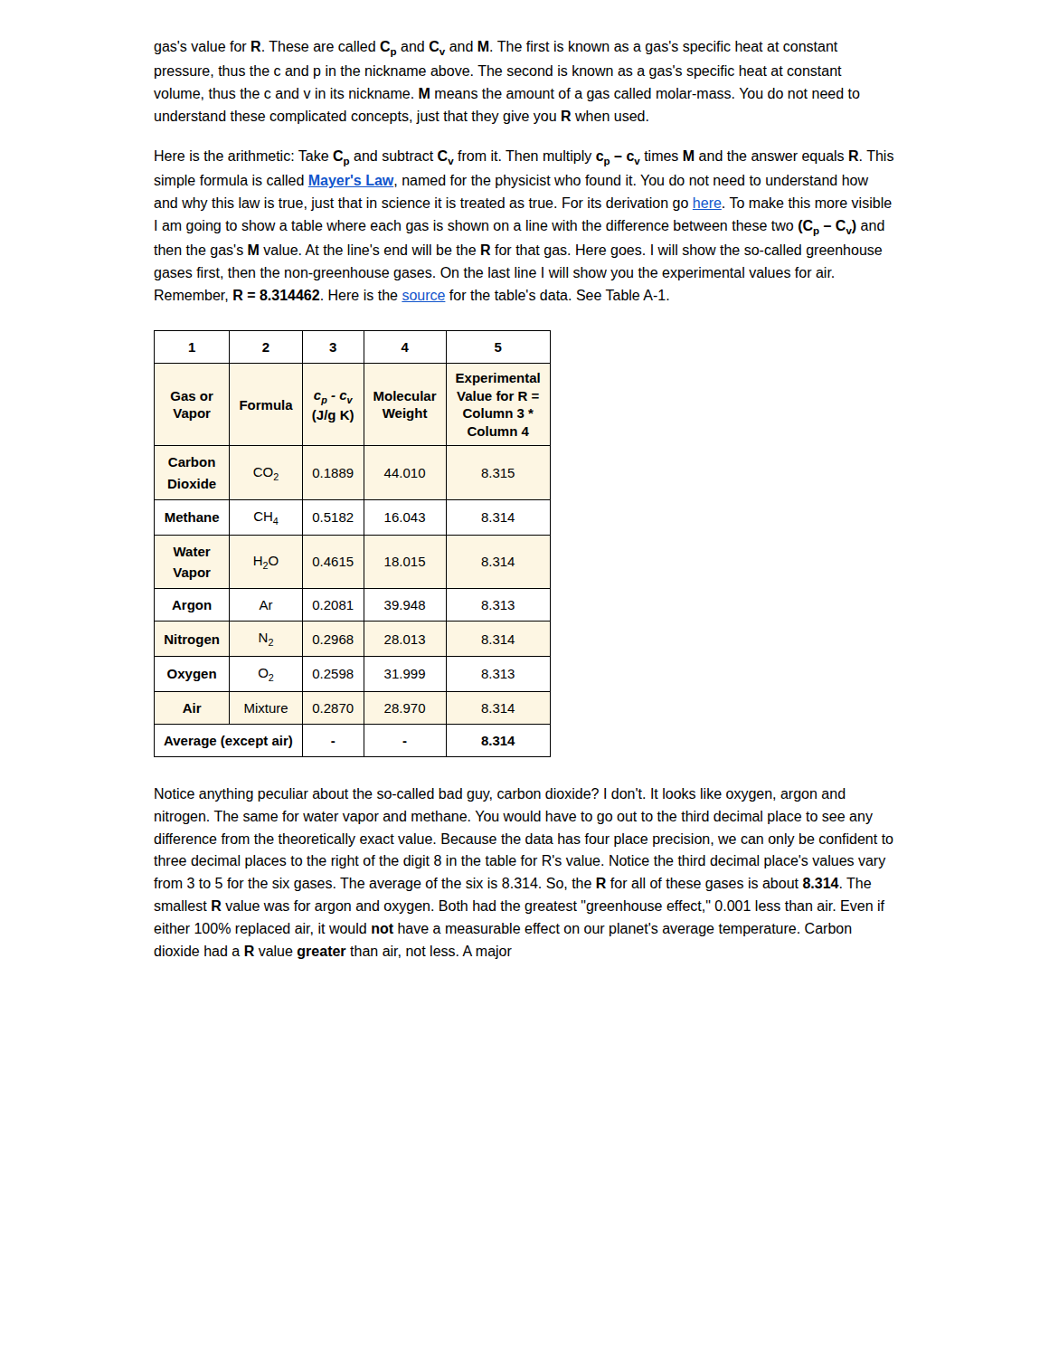gas's value for R. These are called Cp and Cv and M. The first is known as a gas's specific heat at constant pressure, thus the c and p in the nickname above. The second is known as a gas's specific heat at constant volume, thus the c and v in its nickname. M means the amount of a gas called molar-mass. You do not need to understand these complicated concepts, just that they give you R when used.
Here is the arithmetic: Take Cp and subtract Cv from it. Then multiply cp – cv times M and the answer equals R. This simple formula is called Mayer's Law, named for the physicist who found it. You do not need to understand how and why this law is true, just that in science it is treated as true. For its derivation go here. To make this more visible I am going to show a table where each gas is shown on a line with the difference between these two (Cp – Cv) and then the gas's M value. At the line's end will be the R for that gas. Here goes. I will show the so-called greenhouse gases first, then the non-greenhouse gases. On the last line I will show you the experimental values for air. Remember, R = 8.314462. Here is the source for the table's data. See Table A-1.
| 1 | 2 | 3 | 4 | 5 |
| --- | --- | --- | --- | --- |
| Gas or Vapor | Formula | c p - c v (J/g K) | Molecular Weight | Experimental Value for R = Column 3 * Column 4 |
| Carbon Dioxide | CO 2 | 0.1889 | 44.010 | 8.315 |
| Methane | CH 4 | 0.5182 | 16.043 | 8.314 |
| Water Vapor | H 2 O | 0.4615 | 18.015 | 8.314 |
| Argon | Ar | 0.2081 | 39.948 | 8.313 |
| Nitrogen | N 2 | 0.2968 | 28.013 | 8.314 |
| Oxygen | O 2 | 0.2598 | 31.999 | 8.313 |
| Air | Mixture | 0.2870 | 28.970 | 8.314 |
| Average (except air) | - | - | 8.314 |
Notice anything peculiar about the so-called bad guy, carbon dioxide? I don't. It looks like oxygen, argon and nitrogen. The same for water vapor and methane. You would have to go out to the third decimal place to see any difference from the theoretically exact value. Because the data has four place precision, we can only be confident to three decimal places to the right of the digit 8 in the table for R's value. Notice the third decimal place's values vary from 3 to 5 for the six gases. The average of the six is 8.314. So, the R for all of these gases is about 8.314. The smallest R value was for argon and oxygen. Both had the greatest "greenhouse effect," 0.001 less than air. Even if either 100% replaced air, it would not have a measurable effect on our planet's average temperature. Carbon dioxide had a R value greater than air, not less. A major